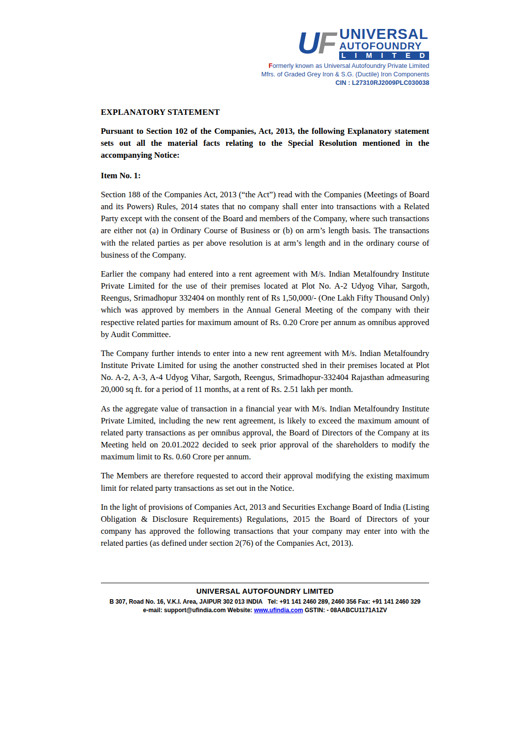UF
UNIVERSAL AUTOFOUNDRY L I M I T E D
Formerly known as Universal Autofoundry Private Limited
Mfrs. of Graded Grey Iron & S.G. (Ductile) Iron Components
CIN : L27310RJ2009PLC030038
EXPLANATORY STATEMENT
Pursuant to Section 102 of the Companies, Act, 2013, the following Explanatory statement sets out all the material facts relating to the Special Resolution mentioned in the accompanying Notice:
Item No. 1:
Section 188 of the Companies Act, 2013 (“the Act”) read with the Companies (Meetings of Board and its Powers) Rules, 2014 states that no company shall enter into transactions with a Related Party except with the consent of the Board and members of the Company, where such transactions are either not (a) in Ordinary Course of Business or (b) on arm’s length basis. The transactions with the related parties as per above resolution is at arm’s length and in the ordinary course of business of the Company.
Earlier the company had entered into a rent agreement with M/s. Indian Metalfoundry Institute Private Limited for the use of their premises located at Plot No. A-2 Udyog Vihar, Sargoth, Reengus, Srimadhopur 332404 on monthly rent of Rs 1,50,000/- (One Lakh Fifty Thousand Only) which was approved by members in the Annual General Meeting of the company with their respective related parties for maximum amount of Rs. 0.20 Crore per annum as omnibus approved by Audit Committee.
The Company further intends to enter into a new rent agreement with M/s. Indian Metalfoundry Institute Private Limited for using the another constructed shed in their premises located at Plot No. A-2, A-3, A-4 Udyog Vihar, Sargoth, Reengus, Srimadhopur-332404 Rajasthan admeasuring 20,000 sq ft. for a period of 11 months, at a rent of Rs. 2.51 lakh per month.
As the aggregate value of transaction in a financial year with M/s. Indian Metalfoundry Institute Private Limited, including the new rent agreement, is likely to exceed the maximum amount of related party transactions as per omnibus approval, the Board of Directors of the Company at its Meeting held on 20.01.2022 decided to seek prior approval of the shareholders to modify the maximum limit to Rs. 0.60 Crore per annum.
The Members are therefore requested to accord their approval modifying the existing maximum limit for related party transactions as set out in the Notice.
In the light of provisions of Companies Act, 2013 and Securities Exchange Board of India (Listing Obligation & Disclosure Requirements) Regulations, 2015 the Board of Directors of your company has approved the following transactions that your company may enter into with the related parties (as defined under section 2(76) of the Companies Act, 2013).
UNIVERSAL AUTOFOUNDRY LIMITED
B 307, Road No. 16, V.K.I. Area, JAIPUR 302 013 INDIA Tel: +91 141 2460 289, 2460 356 Fax: +91 141 2460 329
e-mail: support@ufindia.com Website: www.ufindia.com GSTIN: - 08AABCU1171A1ZV